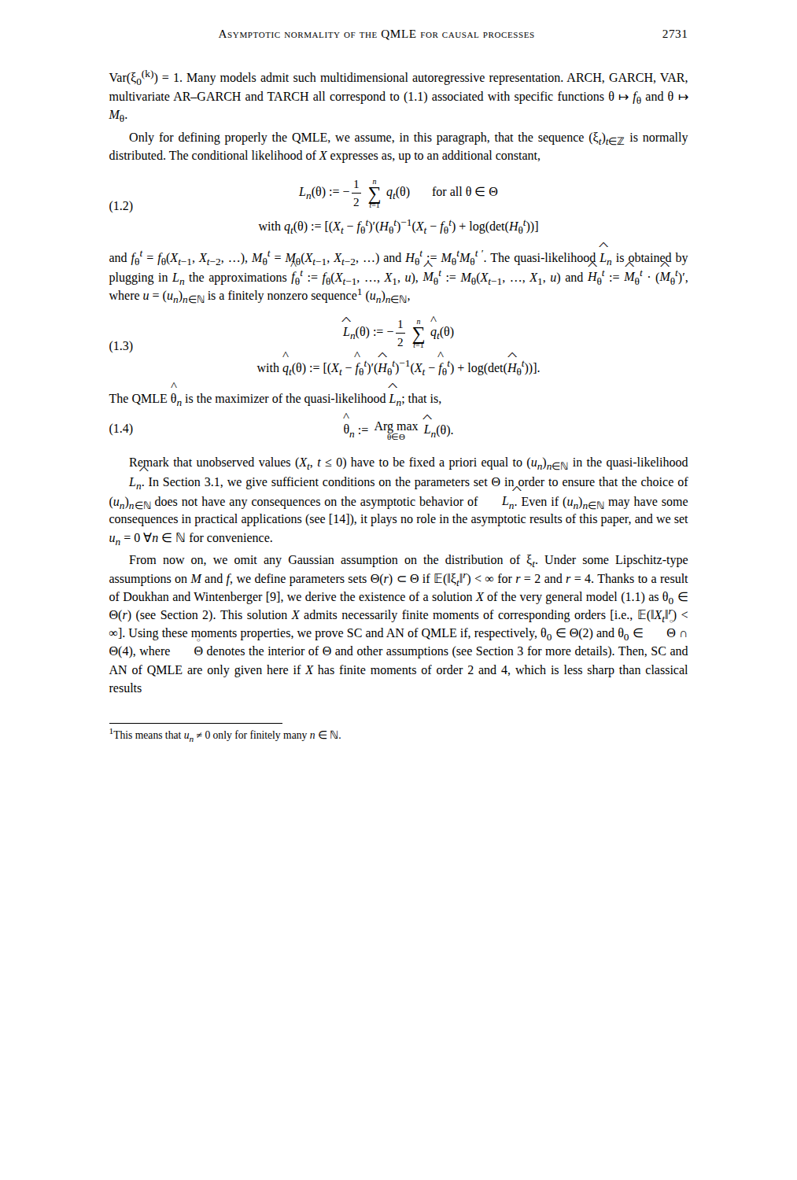Asymptotic normality of the QMLE for causal processes 2731
Var(ξ0(k)) = 1. Many models admit such multidimensional autoregressive representation. ARCH, GARCH, VAR, multivariate AR–GARCH and TARCH all correspond to (1.1) associated with specific functions θ ↦ fθ and θ ↦ Mθ.
Only for defining properly the QMLE, we assume, in this paragraph, that the sequence (ξt)t∈ℤ is normally distributed. The conditional likelihood of X expresses as, up to an additional constant,
(1.2)
Ln(θ) := −12 n∑t=1 qt(θ) for all θ ∈ Θ
with qt(θ) := [(Xt − fθt)′(Hθt)−1(Xt − fθt) + log(det(Hθt))]
and fθt = fθ(Xt−1, Xt−2, …), Mθt = Mθ(Xt−1, Xt−2, …) and Hθt := MθtMθt ′. The quasi-likelihood Ln is obtained by plugging in Ln the approximations fθt := fθ(Xt−1, …, X1, u), Mθt := Mθ(Xt−1, …, X1, u) and Hθt := Mθt · (Mθt)′, where u = (un)n∈ℕ is a finitely nonzero sequence1 (un)n∈ℕ,
(1.3)
Ln(θ) := −12 n∑t=1 qt(θ)
with qt(θ) := [(Xt − fθt)′(Hθt)−1(Xt − fθt) + log(det(Hθt))].
The QMLE θn is the maximizer of the quasi-likelihood Ln; that is,
(1.4)
θn := Arg max θ∈Θ Ln(θ).
Remark that unobserved values (Xt, t ≤ 0) have to be fixed a priori equal to (un)n∈ℕ in the quasi-likelihood Ln. In Section 3.1, we give sufficient conditions on the parameters set Θ in order to ensure that the choice of (un)n∈ℕ does not have any consequences on the asymptotic behavior of Ln. Even if (un)n∈ℕ may have some consequences in practical applications (see [14]), it plays no role in the asymptotic results of this paper, and we set un = 0 ∀n ∈ ℕ for convenience.
From now on, we omit any Gaussian assumption on the distribution of ξt. Under some Lipschitz-type assumptions on M and f, we define parameters sets Θ(r) ⊂ Θ if 𝔼(‖ξt‖r) < ∞ for r = 2 and r = 4. Thanks to a result of Doukhan and Wintenberger [9], we derive the existence of a solution X of the very general model (1.1) as θ0 ∈ Θ(r) (see Section 2). This solution X admits necessarily finite moments of corresponding orders [i.e., 𝔼(‖Xt‖r) < ∞]. Using these moments properties, we prove SC and AN of QMLE if, respectively, θ0 ∈ Θ(2) and θ0 ∈ Θ ∩ Θ(4), where Θ denotes the interior of Θ and other assumptions (see Section 3 for more details). Then, SC and AN of QMLE are only given here if X has finite moments of order 2 and 4, which is less sharp than classical results
1This means that un ≠ 0 only for finitely many n ∈ ℕ.